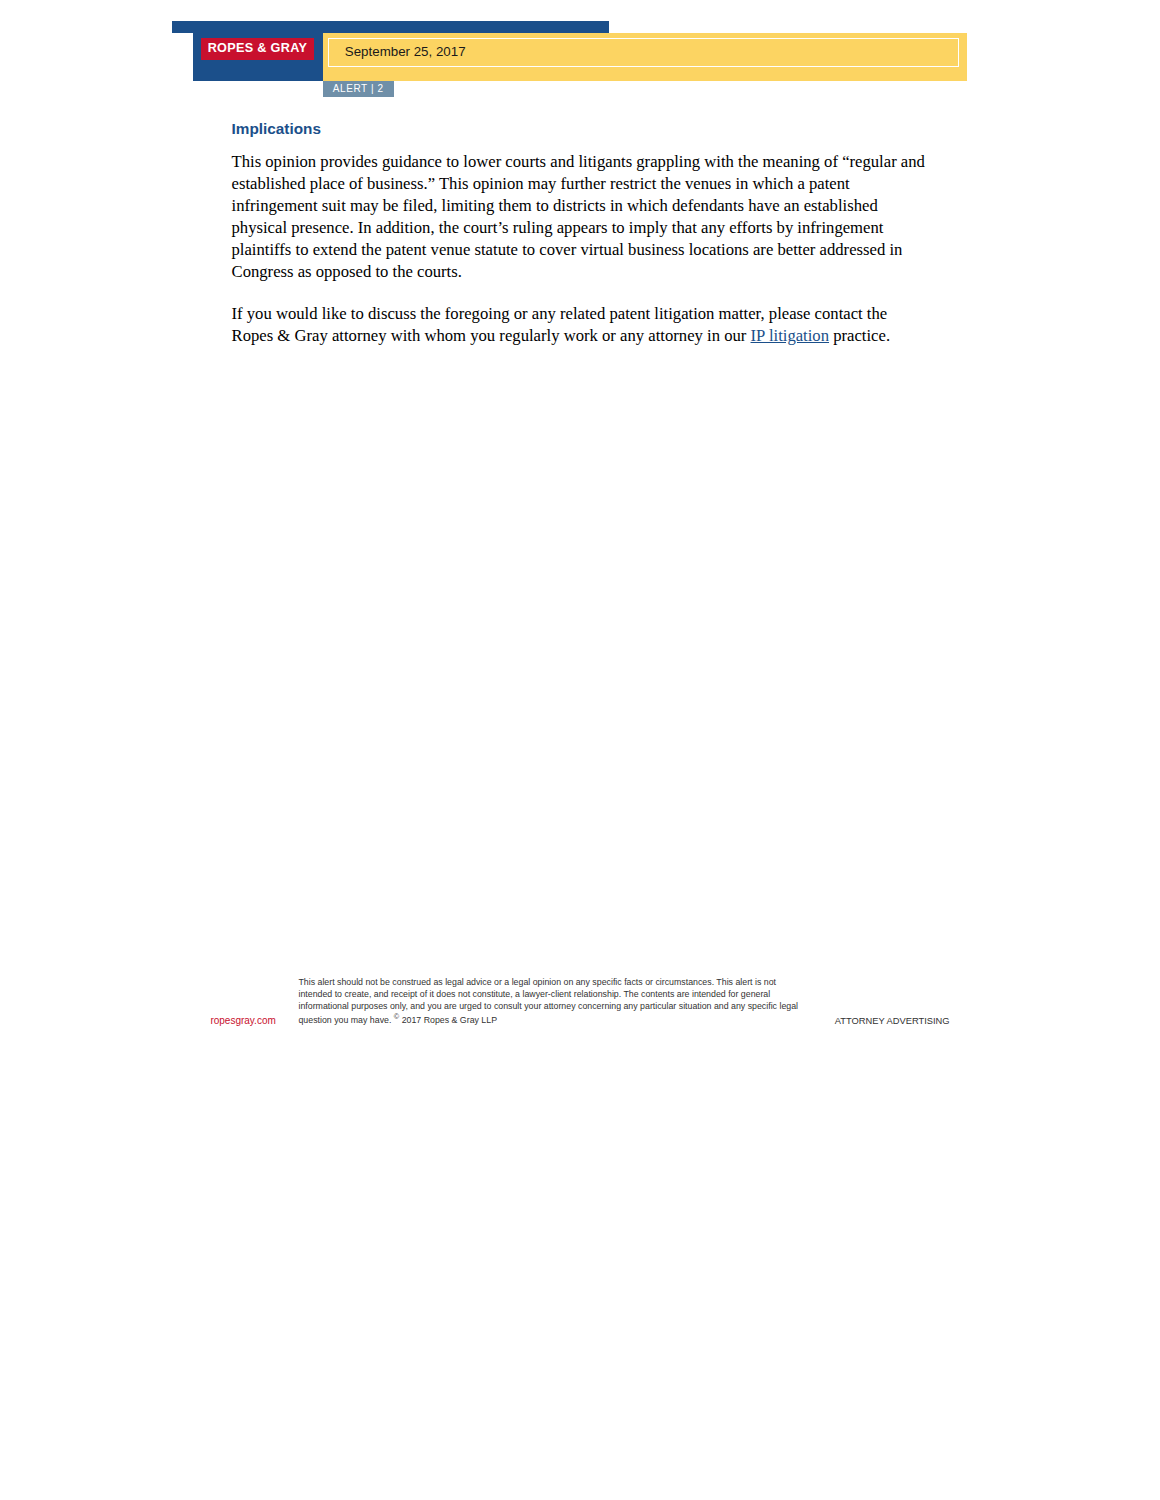ROPES & GRAY
September 25, 2017
ALERT | 2
Implications
This opinion provides guidance to lower courts and litigants grappling with the meaning of “regular and established place of business.” This opinion may further restrict the venues in which a patent infringement suit may be filed, limiting them to districts in which defendants have an established physical presence. In addition, the court’s ruling appears to imply that any efforts by infringement plaintiffs to extend the patent venue statute to cover virtual business locations are better addressed in Congress as opposed to the courts.
If you would like to discuss the foregoing or any related patent litigation matter, please contact the Ropes & Gray attorney with whom you regularly work or any attorney in our IP litigation practice.
ropesgray.com
This alert should not be construed as legal advice or a legal opinion on any specific facts or circumstances. This alert is not intended to create, and receipt of it does not constitute, a lawyer-client relationship. The contents are intended for general informational purposes only, and you are urged to consult your attorney concerning any particular situation and any specific legal question you may have. © 2017 Ropes & Gray LLP
ATTORNEY ADVERTISING